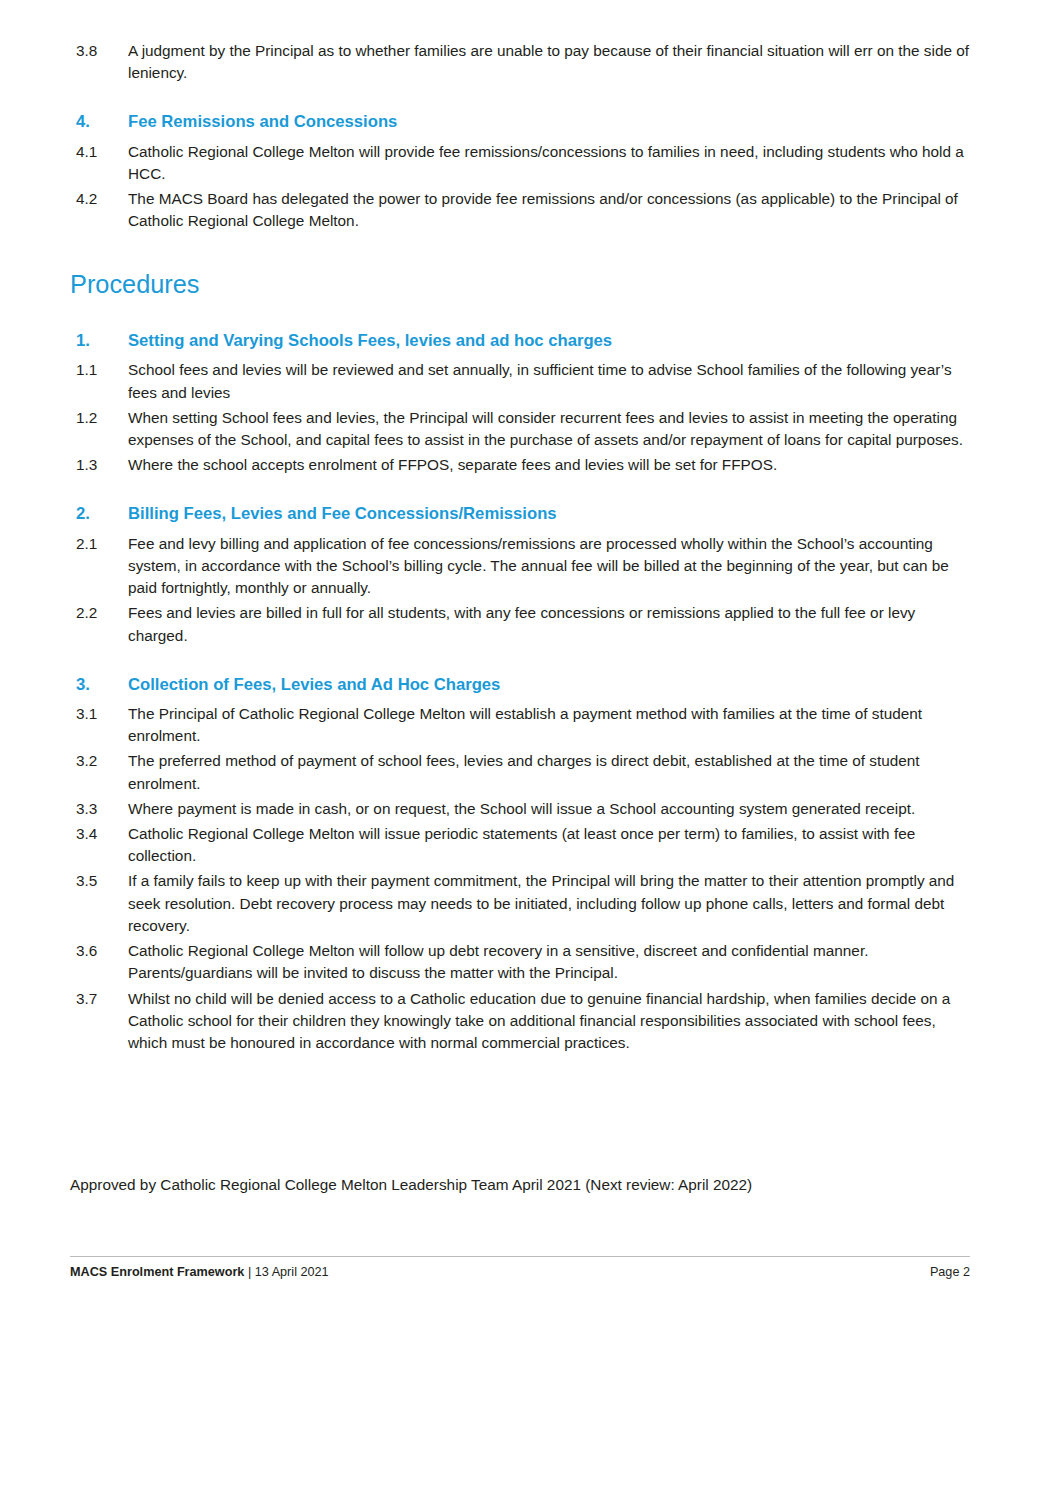3.8
A judgment by the Principal as to whether families are unable to pay because of their financial situation will err on the side of leniency.
4.
Fee Remissions and Concessions
4.1
Catholic Regional College Melton will provide fee remissions/concessions to families in need, including students who hold a HCC.
4.2
The MACS Board has delegated the power to provide fee remissions and/or concessions (as applicable) to the Principal of Catholic Regional College Melton.
Procedures
1.
Setting and Varying Schools Fees, levies and ad hoc charges
1.1
School fees and levies will be reviewed and set annually, in sufficient time to advise School families of the following year’s fees and levies
1.2
When setting School fees and levies, the Principal will consider recurrent fees and levies to assist in meeting the operating expenses of the School, and capital fees to assist in the purchase of assets and/or repayment of loans for capital purposes.
1.3
Where the school accepts enrolment of FFPOS, separate fees and levies will be set for FFPOS.
2.
Billing Fees, Levies and Fee Concessions/Remissions
2.1
Fee and levy billing and application of fee concessions/remissions are processed wholly within the School’s accounting system, in accordance with the School’s billing cycle. The annual fee will be billed at the beginning of the year, but can be paid fortnightly, monthly or annually.
2.2
Fees and levies are billed in full for all students, with any fee concessions or remissions applied to the full fee or levy charged.
3.
Collection of Fees, Levies and Ad Hoc Charges
3.1
The Principal of Catholic Regional College Melton will establish a payment method with families at the time of student enrolment.
3.2
The preferred method of payment of school fees, levies and charges is direct debit, established at the time of student enrolment.
3.3
Where payment is made in cash, or on request, the School will issue a School accounting system generated receipt.
3.4
Catholic Regional College Melton will issue periodic statements (at least once per term) to families, to assist with fee collection.
3.5
If a family fails to keep up with their payment commitment, the Principal will bring the matter to their attention promptly and seek resolution. Debt recovery process may needs to be initiated, including follow up phone calls, letters and formal debt recovery.
3.6
Catholic Regional College Melton will follow up debt recovery in a sensitive, discreet and confidential manner. Parents/guardians will be invited to discuss the matter with the Principal.
3.7
Whilst no child will be denied access to a Catholic education due to genuine financial hardship, when families decide on a Catholic school for their children they knowingly take on additional financial responsibilities associated with school fees, which must be honoured in accordance with normal commercial practices.
Approved by Catholic Regional College Melton Leadership Team April 2021 (Next review: April 2022)
MACS Enrolment Framework | 13 April 2021
Page 2